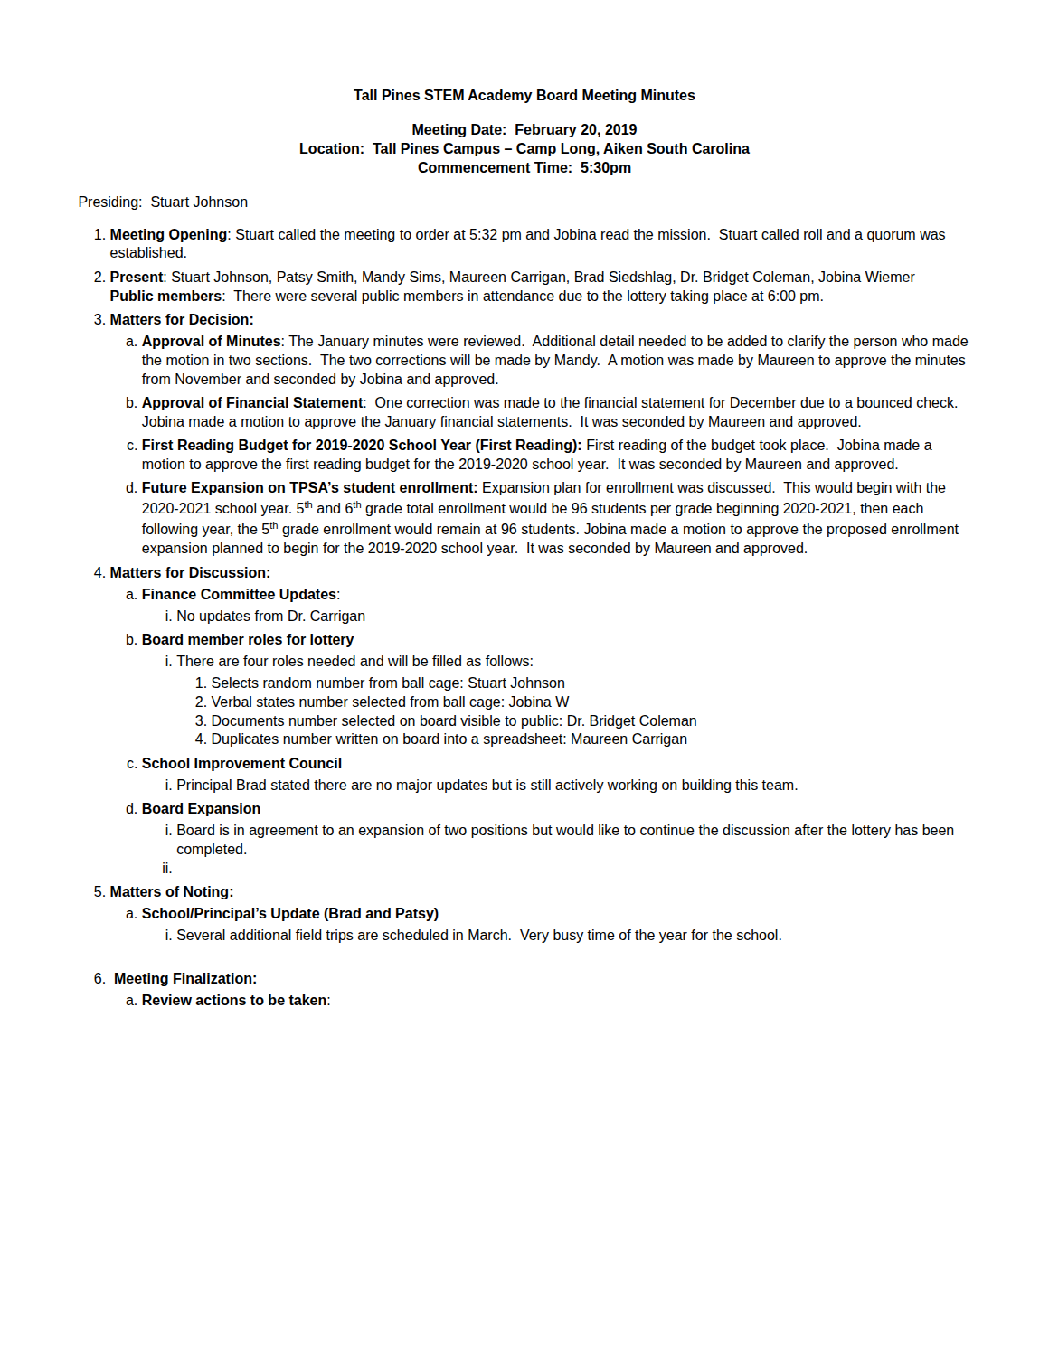Tall Pines STEM Academy Board Meeting Minutes
Meeting Date: February 20, 2019
Location: Tall Pines Campus – Camp Long, Aiken South Carolina
Commencement Time: 5:30pm
Presiding: Stuart Johnson
Meeting Opening: Stuart called the meeting to order at 5:32 pm and Jobina read the mission. Stuart called roll and a quorum was established.
Present: Stuart Johnson, Patsy Smith, Mandy Sims, Maureen Carrigan, Brad Siedshlag, Dr. Bridget Coleman, Jobina Wiemer
Public members: There were several public members in attendance due to the lottery taking place at 6:00 pm.
Matters for Decision:
Approval of Minutes: The January minutes were reviewed. Additional detail needed to be added to clarify the person who made the motion in two sections. The two corrections will be made by Mandy. A motion was made by Maureen to approve the minutes from November and seconded by Jobina and approved.
Approval of Financial Statement: One correction was made to the financial statement for December due to a bounced check. Jobina made a motion to approve the January financial statements. It was seconded by Maureen and approved.
First Reading Budget for 2019-2020 School Year (First Reading): First reading of the budget took place. Jobina made a motion to approve the first reading budget for the 2019-2020 school year. It was seconded by Maureen and approved.
Future Expansion on TPSA’s student enrollment: Expansion plan for enrollment was discussed. This would begin with the 2020-2021 school year. 5th and 6th grade total enrollment would be 96 students per grade beginning 2020-2021, then each following year, the 5th grade enrollment would remain at 96 students. Jobina made a motion to approve the proposed enrollment expansion planned to begin for the 2019-2020 school year. It was seconded by Maureen and approved.
Matters for Discussion:
Finance Committee Updates:
No updates from Dr. Carrigan
Board member roles for lottery
There are four roles needed and will be filled as follows:
Selects random number from ball cage: Stuart Johnson
Verbal states number selected from ball cage: Jobina W
Documents number selected on board visible to public: Dr. Bridget Coleman
Duplicates number written on board into a spreadsheet: Maureen Carrigan
School Improvement Council
Principal Brad stated there are no major updates but is still actively working on building this team.
Board Expansion
Board is in agreement to an expansion of two positions but would like to continue the discussion after the lottery has been completed.
Matters of Noting:
School/Principal’s Update (Brad and Patsy)
Several additional field trips are scheduled in March. Very busy time of the year for the school.
Meeting Finalization:
Review actions to be taken: